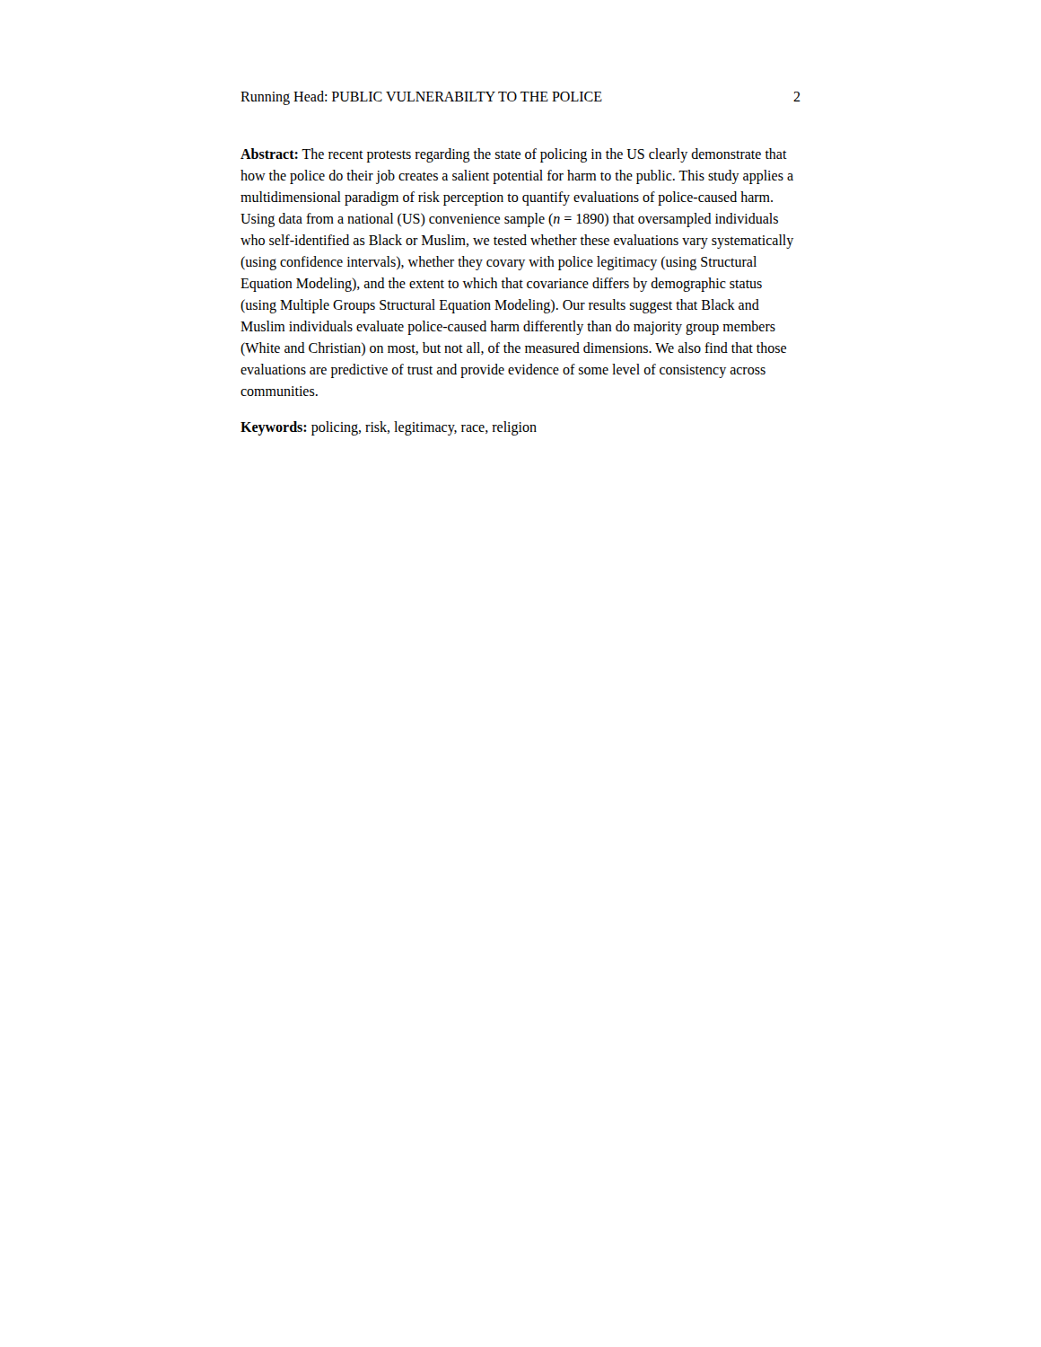Running Head: PUBLIC VULNERABILTY TO THE POLICE 2
Abstract: The recent protests regarding the state of policing in the US clearly demonstrate that how the police do their job creates a salient potential for harm to the public. This study applies a multidimensional paradigm of risk perception to quantify evaluations of police-caused harm. Using data from a national (US) convenience sample (n = 1890) that oversampled individuals who self-identified as Black or Muslim, we tested whether these evaluations vary systematically (using confidence intervals), whether they covary with police legitimacy (using Structural Equation Modeling), and the extent to which that covariance differs by demographic status (using Multiple Groups Structural Equation Modeling). Our results suggest that Black and Muslim individuals evaluate police-caused harm differently than do majority group members (White and Christian) on most, but not all, of the measured dimensions. We also find that those evaluations are predictive of trust and provide evidence of some level of consistency across communities.
Keywords: policing, risk, legitimacy, race, religion